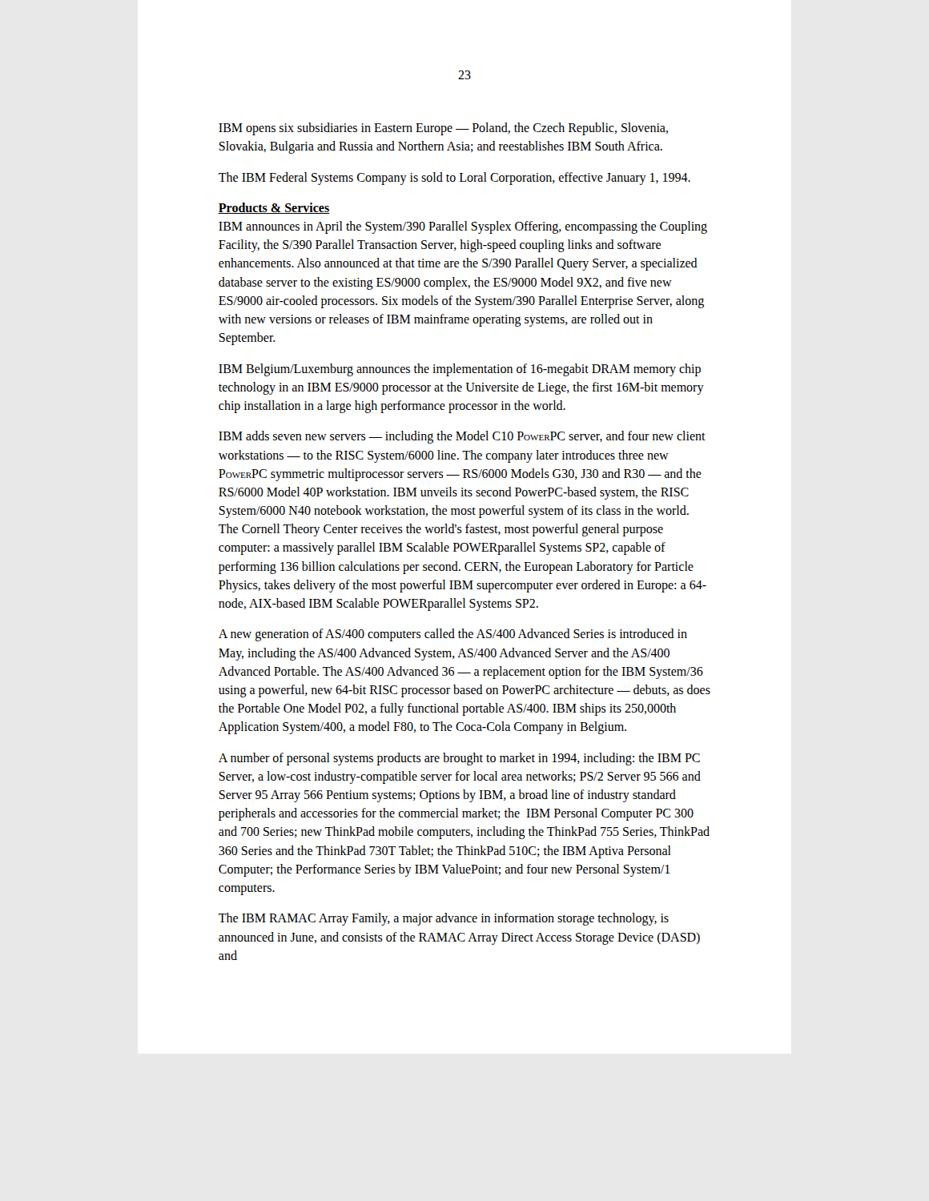23
IBM opens six subsidiaries in Eastern Europe — Poland, the Czech Republic, Slovenia, Slovakia, Bulgaria and Russia and Northern Asia; and reestablishes IBM South Africa.
The IBM Federal Systems Company is sold to Loral Corporation, effective January 1, 1994.
Products & Services
IBM announces in April the System/390 Parallel Sysplex Offering, encompassing the Coupling Facility, the S/390 Parallel Transaction Server, high-speed coupling links and software enhancements. Also announced at that time are the S/390 Parallel Query Server, a specialized database server to the existing ES/9000 complex, the ES/9000 Model 9X2, and five new ES/9000 air-cooled processors. Six models of the System/390 Parallel Enterprise Server, along with new versions or releases of IBM mainframe operating systems, are rolled out in September.
IBM Belgium/Luxemburg announces the implementation of 16-megabit DRAM memory chip technology in an IBM ES/9000 processor at the Universite de Liege, the first 16M-bit memory chip installation in a large high performance processor in the world.
IBM adds seven new servers — including the Model C10 PowerPC server, and four new client workstations — to the RISC System/6000 line. The company later introduces three new PowerPC symmetric multiprocessor servers — RS/6000 Models G30, J30 and R30 — and the RS/6000 Model 40P workstation. IBM unveils its second PowerPC-based system, the RISC System/6000 N40 notebook workstation, the most powerful system of its class in the world. The Cornell Theory Center receives the world's fastest, most powerful general purpose computer: a massively parallel IBM Scalable POWERparallel Systems SP2, capable of performing 136 billion calculations per second. CERN, the European Laboratory for Particle Physics, takes delivery of the most powerful IBM supercomputer ever ordered in Europe: a 64-node, AIX-based IBM Scalable POWERparallel Systems SP2.
A new generation of AS/400 computers called the AS/400 Advanced Series is introduced in May, including the AS/400 Advanced System, AS/400 Advanced Server and the AS/400 Advanced Portable. The AS/400 Advanced 36 — a replacement option for the IBM System/36 using a powerful, new 64-bit RISC processor based on PowerPC architecture — debuts, as does the Portable One Model P02, a fully functional portable AS/400. IBM ships its 250,000th Application System/400, a model F80, to The Coca-Cola Company in Belgium.
A number of personal systems products are brought to market in 1994, including: the IBM PC Server, a low-cost industry-compatible server for local area networks; PS/2 Server 95 566 and Server 95 Array 566 Pentium systems; Options by IBM, a broad line of industry standard peripherals and accessories for the commercial market; the IBM Personal Computer PC 300 and 700 Series; new ThinkPad mobile computers, including the ThinkPad 755 Series, ThinkPad 360 Series and the ThinkPad 730T Tablet; the ThinkPad 510C; the IBM Aptiva Personal Computer; the Performance Series by IBM ValuePoint; and four new Personal System/1 computers.
The IBM RAMAC Array Family, a major advance in information storage technology, is announced in June, and consists of the RAMAC Array Direct Access Storage Device (DASD) and